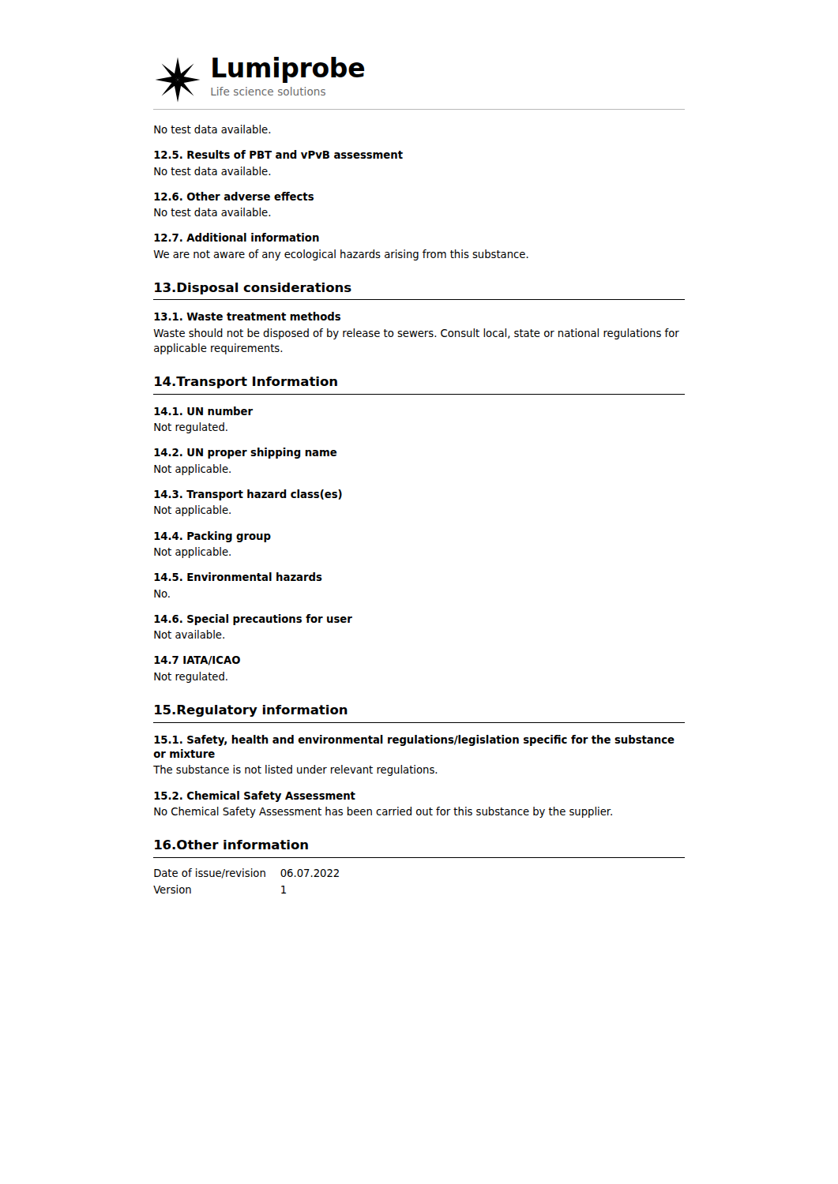Lumiprobe
Life science solutions
No test data available.
12.5. Results of PBT and vPvB assessment
No test data available.
12.6. Other adverse effects
No test data available.
12.7. Additional information
We are not aware of any ecological hazards arising from this substance.
13. Disposal considerations
13.1. Waste treatment methods
Waste should not be disposed of by release to sewers. Consult local, state or national regulations for applicable requirements.
14. Transport Information
14.1. UN number
Not regulated.
14.2. UN proper shipping name
Not applicable.
14.3. Transport hazard class(es)
Not applicable.
14.4. Packing group
Not applicable.
14.5. Environmental hazards
No.
14.6. Special precautions for user
Not available.
14.7 IATA/ICAO
Not regulated.
15. Regulatory information
15.1. Safety, health and environmental regulations/legislation specific for the substance or mixture
The substance is not listed under relevant regulations.
15.2. Chemical Safety Assessment
No Chemical Safety Assessment has been carried out for this substance by the supplier.
16. Other information
| Date of issue/revision | 06.07.2022 |
| Version | 1 |